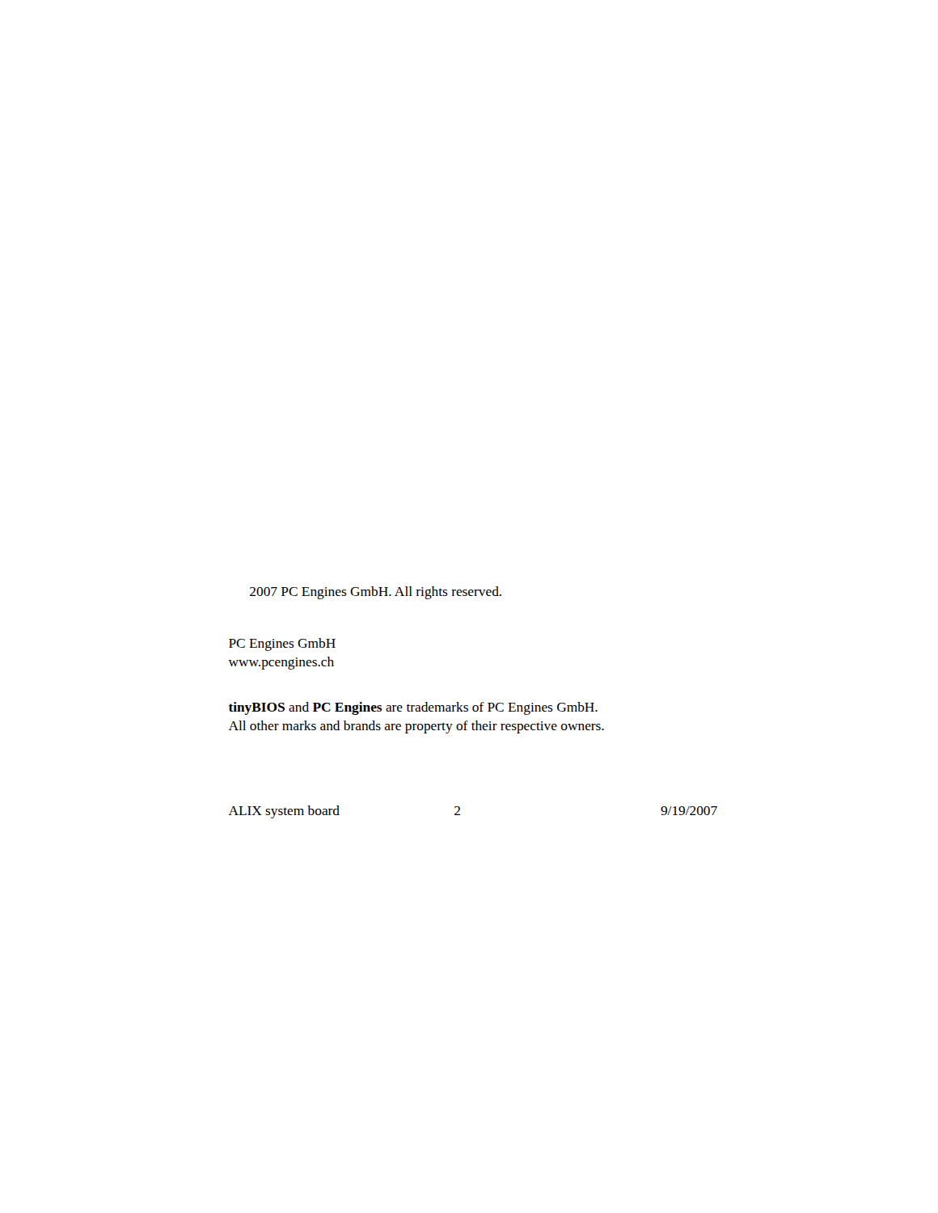2007 PC Engines GmbH. All rights reserved.
PC Engines GmbH www.pcengines.ch
tinyBIOS and PC Engines are trademarks of PC Engines GmbH. All other marks and brands are property of their respective owners.
ALIX system board
2
9/19/2007